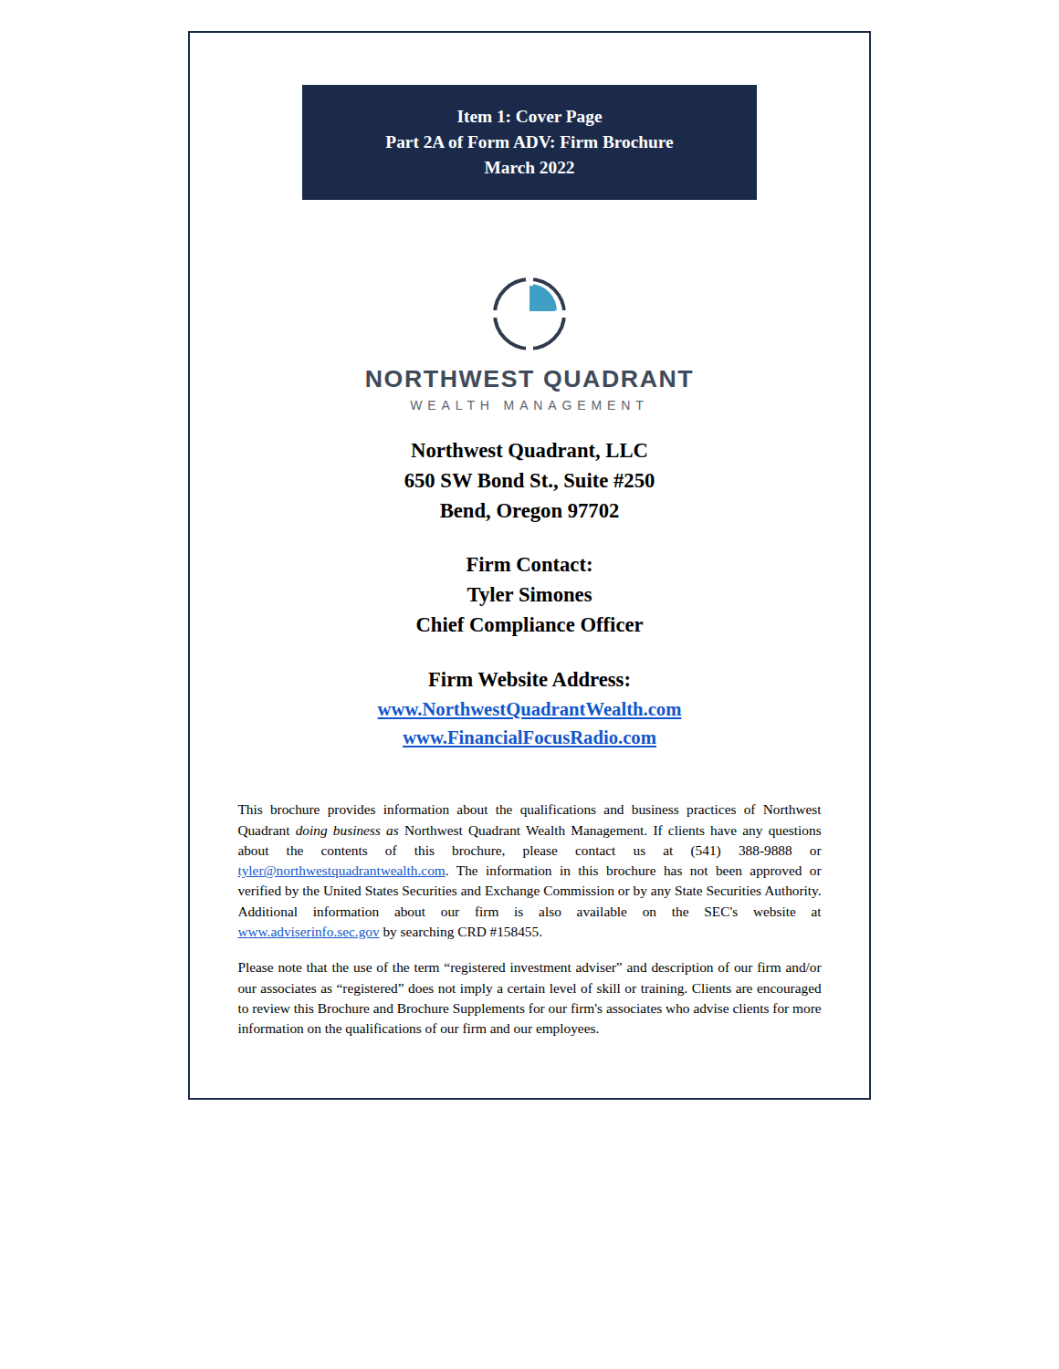Item 1: Cover Page
Part 2A of Form ADV: Firm Brochure
March 2022
NORTHWEST QUADRANT
WEALTH MANAGEMENT
Northwest Quadrant, LLC
650 SW Bond St., Suite #250
Bend, Oregon 97702
Firm Contact:
Tyler Simones
Chief Compliance Officer
Firm Website Address:
www.NorthwestQuadrantWealth.com
www.FinancialFocusRadio.com
This brochure provides information about the qualifications and business practices of Northwest Quadrant doing business as Northwest Quadrant Wealth Management. If clients have any questions about the contents of this brochure, please contact us at (541) 388-9888 or tyler@northwestquadrantwealth.com. The information in this brochure has not been approved or verified by the United States Securities and Exchange Commission or by any State Securities Authority. Additional information about our firm is also available on the SEC's website at www.adviserinfo.sec.gov by searching CRD #158455.
Please note that the use of the term “registered investment adviser” and description of our firm and/or our associates as “registered” does not imply a certain level of skill or training. Clients are encouraged to review this Brochure and Brochure Supplements for our firm's associates who advise clients for more information on the qualifications of our firm and our employees.